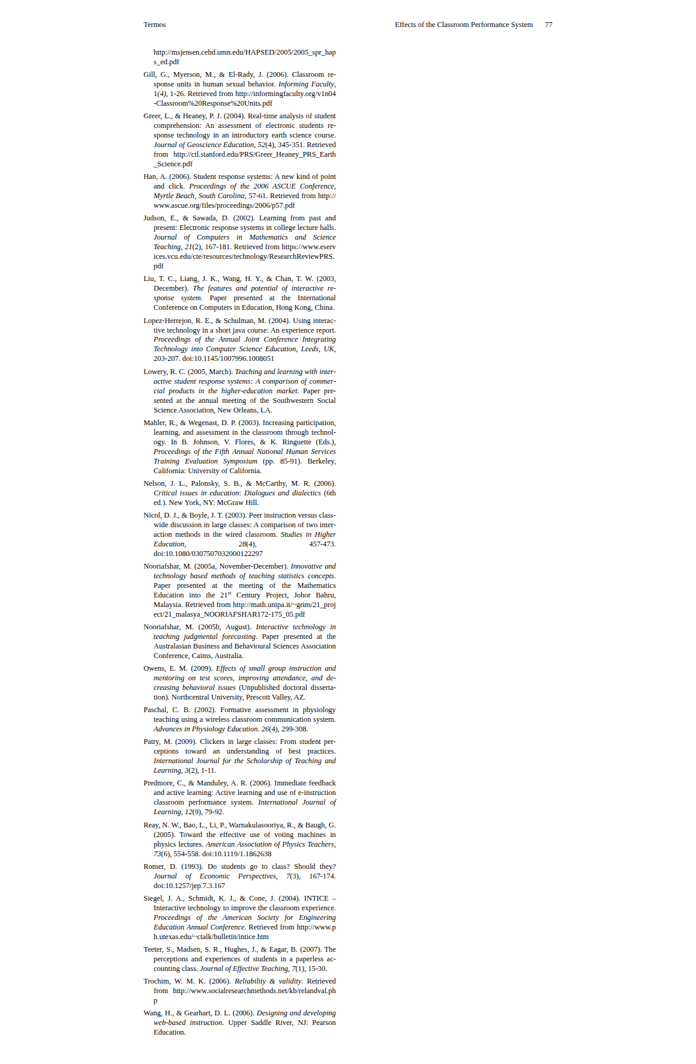Termos
Effects of the Classroom Performance System 77
http://msjensen.cehd.umn.edu/HAPSED/2005/2005_spr_haps_ed.pdf
Gill, G., Myerson, M., & El-Rady, J. (2006). Classroom response units in human sexual behavior. Informing Faculty, 1(4), 1-26. Retrieved from http://informingfaculty.org/v1n04-Classroom%20Response%20Units.pdf
Greer, L., & Heaney, P. J. (2004). Real-time analysis of student comprehension: An assessment of electronic students response technology in an introductory earth science course. Journal of Geoscience Education, 52(4), 345-351. Retrieved from http://ctl.stanford.edu/PRS/Greer_Heaney_PRS_Earth_Science.pdf
Han, A. (2006). Student response systems: A new kind of point and click. Proceedings of the 2006 ASCUE Conference, Myrtle Beach, South Carolina, 57-61. Retrieved from http://www.ascue.org/files/proceedings/2006/p57.pdf
Judson, E., & Sawada, D. (2002). Learning from past and present: Electronic response systems in college lecture halls. Journal of Computers in Mathematics and Science Teaching, 21(2), 167-181. Retrieved from https://www.eservices.vcu.edu/cte/resources/technology/ResearchReviewPRS.pdf
Liu, T. C., Liang, J. K., Wang, H. Y., & Chan, T. W. (2003, December). The features and potential of interactive response system. Paper presented at the International Conference on Computers in Education, Hong Kong, China.
Lopez-Herrejon, R. E., & Schulman, M. (2004). Using interactive technology in a short java course: An experience report. Proceedings of the Annual Joint Conference Integrating Technology into Computer Science Education, Leeds, UK, 203-207. doi:10.1145/1007996.1008051
Lowery, R. C. (2005, March). Teaching and learning with interactive student response systems: A comparison of commercial products in the higher-education market. Paper presented at the annual meeting of the Southwestern Social Science Association, New Orleans, LA.
Mahler, R., & Wegenast, D. P. (2003). Increasing participation, learning, and assessment in the classroom through technology. In B. Johnson, V. Flores, & K. Ringuette (Eds.), Proceedings of the Fifth Annual National Human Services Training Evaluation Symposium (pp. 85-91). Berkeley, California: University of California.
Nelson, J. L., Palonsky, S. B., & McCarthy, M. R. (2006). Critical issues in education: Dialogues and dialectics (6th ed.). New York, NY: McGraw Hill.
Nicol, D. J., & Boyle, J. T. (2003). Peer instruction versus class-wide discussion in large classes: A comparison of two interaction methods in the wired classroom. Studies in Higher Education, 28(4), 457-473. doi:10.1080/0307507032000122297
Nooriafshar, M. (2005a, November-December). Innovative and technology based methods of teaching statistics concepts. Paper presented at the meeting of the Mathematics Education into the 21st Century Project, Johor Bahru, Malaysia. Retrieved from http://math.unipa.it/~grim/21_project/21_malasya_NOORIAFSHAR172-175_05.pdf
Nooriafshar, M. (2005b, August). Interactive technology in teaching judgmental forecasting. Paper presented at the Australasian Business and Behavioural Sciences Association Conference, Caims, Australia.
Owens, E. M. (2009). Effects of small group instruction and mentoring on test scores, improving attendance, and decreasing behavioral issues (Unpublished doctoral dissertation). Northcentral University, Prescott Valley, AZ.
Paschal, C. B. (2002). Formative assessment in physiology teaching using a wireless classroom communication system. Advances in Physiology Education. 26(4), 299-308.
Patry, M. (2009). Clickers in large classes: From student perceptions toward an understanding of best practices. International Journal for the Scholarship of Teaching and Learning, 3(2), 1-11.
Predmore, C., & Manduley, A. R. (2006). Immediate feedback and active learning: Active learning and use of e-instruction classroom performance system. International Journal of Learning, 12(9), 79-92.
Reay, N. W., Bao, L., Li, P., Warnakulasooriya, R., & Baugh, G. (2005). Toward the effective use of voting machines in physics lectures. American Association of Physics Teachers, 73(6), 554-558. doi:10.1119/1.1862638
Romer, D. (1993). Do students go to class? Should they? Journal of Economic Perspectives, 7(3), 167-174. doi:10.1257/jep.7.3.167
Siegel, J. A., Schmidt, K. J., & Cone, J. (2004). INTICE – Interactive technology to improve the classroom experience. Proceedings of the American Society for Engineering Education Annual Conference. Retrieved from http://www.ph.utexas.edu/~ctalk/bulletin/intice.htm
Teeter, S., Madsen, S. R., Hughes, J., & Eagar, B. (2007). The perceptions and experiences of students in a paperless accounting class. Journal of Effective Teaching, 7(1), 15-30.
Trochim, W. M. K. (2006). Reliability & validity. Retrieved from http://www.socialresearchmethods.net/kb/relandval.php
Wang, H., & Gearhart, D. L. (2006). Designing and developing web-based instruction. Upper Saddle River, NJ: Pearson Education.